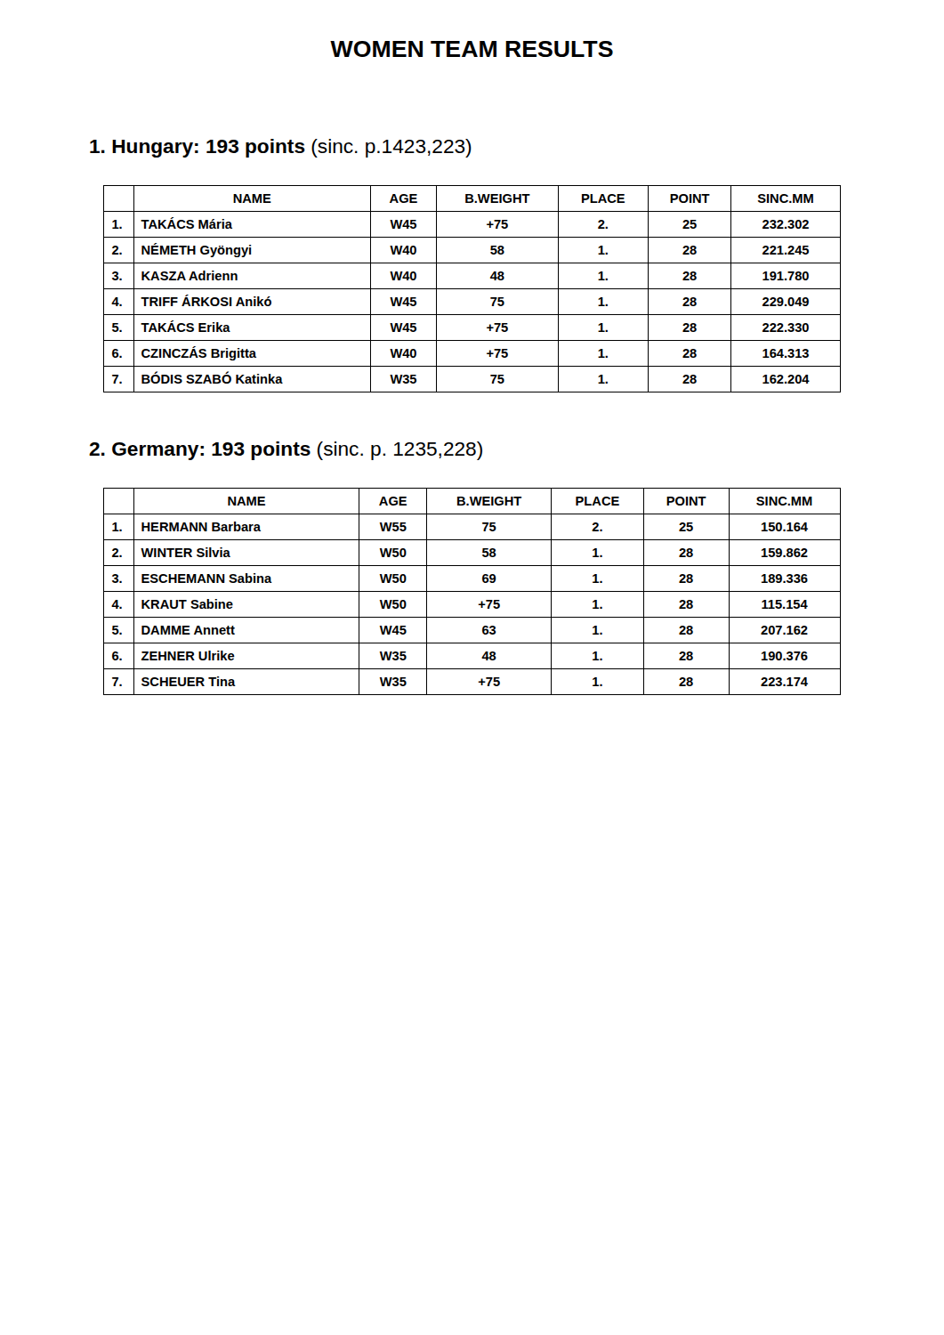WOMEN TEAM RESULTS
1. Hungary: 193 points (sinc. p.1423,223)
| | NAME | AGE | B.WEIGHT | PLACE | POINT | SINC.MM |
| --- | --- | --- | --- | --- | --- | --- |
| 1. | TAKÁCS Mária | W45 | +75 | 2. | 25 | 232.302 |
| 2. | NÉMETH Gyöngyi | W40 | 58 | 1. | 28 | 221.245 |
| 3. | KASZA Adrienn | W40 | 48 | 1. | 28 | 191.780 |
| 4. | TRIFF ÁRKOSI Anikó | W45 | 75 | 1. | 28 | 229.049 |
| 5. | TAKÁCS Erika | W45 | +75 | 1. | 28 | 222.330 |
| 6. | CZINCZÁS Brigitta | W40 | +75 | 1. | 28 | 164.313 |
| 7. | BÓDIS SZABÓ Katinka | W35 | 75 | 1. | 28 | 162.204 |
2. Germany: 193 points (sinc. p. 1235,228)
| | NAME | AGE | B.WEIGHT | PLACE | POINT | SINC.MM |
| --- | --- | --- | --- | --- | --- | --- |
| 1. | HERMANN Barbara | W55 | 75 | 2. | 25 | 150.164 |
| 2. | WINTER Silvia | W50 | 58 | 1. | 28 | 159.862 |
| 3. | ESCHEMANN Sabina | W50 | 69 | 1. | 28 | 189.336 |
| 4. | KRAUT Sabine | W50 | +75 | 1. | 28 | 115.154 |
| 5. | DAMME Annett | W45 | 63 | 1. | 28 | 207.162 |
| 6. | ZEHNER Ulrike | W35 | 48 | 1. | 28 | 190.376 |
| 7. | SCHEUER Tina | W35 | +75 | 1. | 28 | 223.174 |